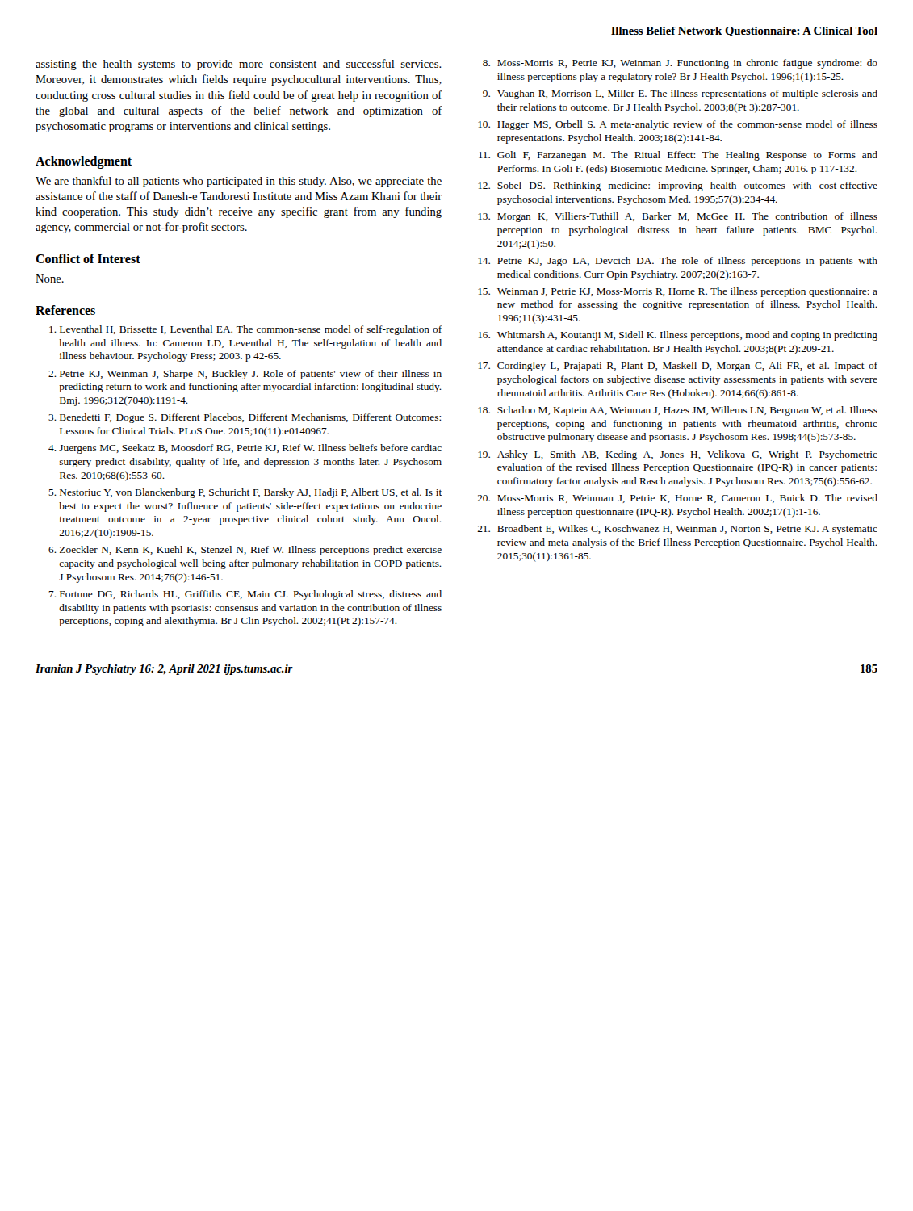Illness Belief Network Questionnaire: A Clinical Tool
assisting the health systems to provide more consistent and successful services. Moreover, it demonstrates which fields require psychocultural interventions. Thus, conducting cross cultural studies in this field could be of great help in recognition of the global and cultural aspects of the belief network and optimization of psychosomatic programs or interventions and clinical settings.
Acknowledgment
We are thankful to all patients who participated in this study. Also, we appreciate the assistance of the staff of Danesh-e Tandoresti Institute and Miss Azam Khani for their kind cooperation. This study didn’t receive any specific grant from any funding agency, commercial or not-for-profit sectors.
Conflict of Interest
None.
References
Leventhal H, Brissette I, Leventhal EA. The common-sense model of self-regulation of health and illness. In: Cameron LD, Leventhal H, The self-regulation of health and illness behaviour. Psychology Press; 2003. p 42-65.
Petrie KJ, Weinman J, Sharpe N, Buckley J. Role of patients' view of their illness in predicting return to work and functioning after myocardial infarction: longitudinal study. Bmj. 1996;312(7040):1191-4.
Benedetti F, Dogue S. Different Placebos, Different Mechanisms, Different Outcomes: Lessons for Clinical Trials. PLoS One. 2015;10(11):e0140967.
Juergens MC, Seekatz B, Moosdorf RG, Petrie KJ, Rief W. Illness beliefs before cardiac surgery predict disability, quality of life, and depression 3 months later. J Psychosom Res. 2010;68(6):553-60.
Nestoriuc Y, von Blanckenburg P, Schuricht F, Barsky AJ, Hadji P, Albert US, et al. Is it best to expect the worst? Influence of patients' side-effect expectations on endocrine treatment outcome in a 2-year prospective clinical cohort study. Ann Oncol. 2016;27(10):1909-15.
Zoeckler N, Kenn K, Kuehl K, Stenzel N, Rief W. Illness perceptions predict exercise capacity and psychological well-being after pulmonary rehabilitation in COPD patients. J Psychosom Res. 2014;76(2):146-51.
Fortune DG, Richards HL, Griffiths CE, Main CJ. Psychological stress, distress and disability in patients with psoriasis: consensus and variation in the contribution of illness perceptions, coping and alexithymia. Br J Clin Psychol. 2002;41(Pt 2):157-74.
8. Moss-Morris R, Petrie KJ, Weinman J. Functioning in chronic fatigue syndrome: do illness perceptions play a regulatory role? Br J Health Psychol. 1996;1(1):15-25.
9. Vaughan R, Morrison L, Miller E. The illness representations of multiple sclerosis and their relations to outcome. Br J Health Psychol. 2003;8(Pt 3):287-301.
10. Hagger MS, Orbell S. A meta-analytic review of the common-sense model of illness representations. Psychol Health. 2003;18(2):141-84.
11. Goli F, Farzanegan M. The Ritual Effect: The Healing Response to Forms and Performs. In Goli F. (eds) Biosemiotic Medicine. Springer, Cham; 2016. p 117-132.
12. Sobel DS. Rethinking medicine: improving health outcomes with cost-effective psychosocial interventions. Psychosom Med. 1995;57(3):234-44.
13. Morgan K, Villiers-Tuthill A, Barker M, McGee H. The contribution of illness perception to psychological distress in heart failure patients. BMC Psychol. 2014;2(1):50.
14. Petrie KJ, Jago LA, Devcich DA. The role of illness perceptions in patients with medical conditions. Curr Opin Psychiatry. 2007;20(2):163-7.
15. Weinman J, Petrie KJ, Moss-Morris R, Horne R. The illness perception questionnaire: a new method for assessing the cognitive representation of illness. Psychol Health. 1996;11(3):431-45.
16. Whitmarsh A, Koutantji M, Sidell K. Illness perceptions, mood and coping in predicting attendance at cardiac rehabilitation. Br J Health Psychol. 2003;8(Pt 2):209-21.
17. Cordingley L, Prajapati R, Plant D, Maskell D, Morgan C, Ali FR, et al. Impact of psychological factors on subjective disease activity assessments in patients with severe rheumatoid arthritis. Arthritis Care Res (Hoboken). 2014;66(6):861-8.
18. Scharloo M, Kaptein AA, Weinman J, Hazes JM, Willems LN, Bergman W, et al. Illness perceptions, coping and functioning in patients with rheumatoid arthritis, chronic obstructive pulmonary disease and psoriasis. J Psychosom Res. 1998;44(5):573-85.
19. Ashley L, Smith AB, Keding A, Jones H, Velikova G, Wright P. Psychometric evaluation of the revised Illness Perception Questionnaire (IPQ-R) in cancer patients: confirmatory factor analysis and Rasch analysis. J Psychosom Res. 2013;75(6):556-62.
20. Moss-Morris R, Weinman J, Petrie K, Horne R, Cameron L, Buick D. The revised illness perception questionnaire (IPQ-R). Psychol Health. 2002;17(1):1-16.
21. Broadbent E, Wilkes C, Koschwanez H, Weinman J, Norton S, Petrie KJ. A systematic review and meta-analysis of the Brief Illness Perception Questionnaire. Psychol Health. 2015;30(11):1361-85.
Iranian J Psychiatry 16: 2, April 2021 ijps.tums.ac.ir 185